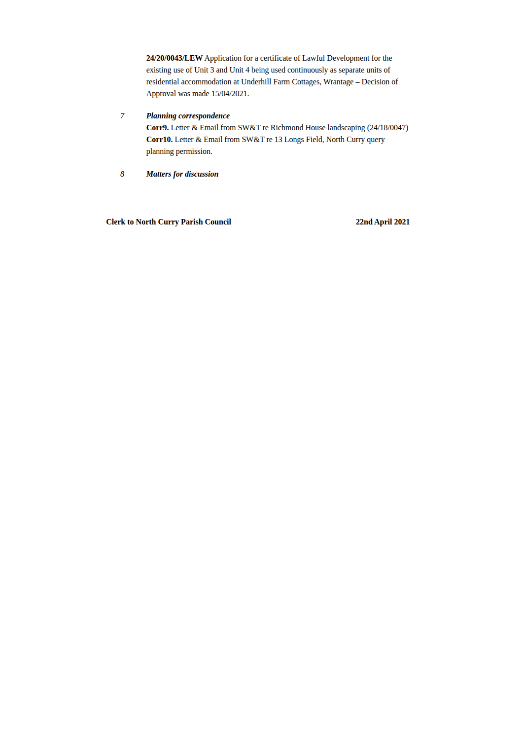24/20/0043/LEW Application for a certificate of Lawful Development for the existing use of Unit 3 and Unit 4 being used continuously as separate units of residential accommodation at Underhill Farm Cottages, Wrantage – Decision of Approval was made 15/04/2021.
7
Planning correspondence
Corr9. Letter & Email from SW&T re Richmond House landscaping (24/18/0047)
Corr10. Letter & Email from SW&T re 13 Longs Field, North Curry query planning permission.
8
Matters for discussion
Clerk to North Curry Parish Council
22nd April 2021